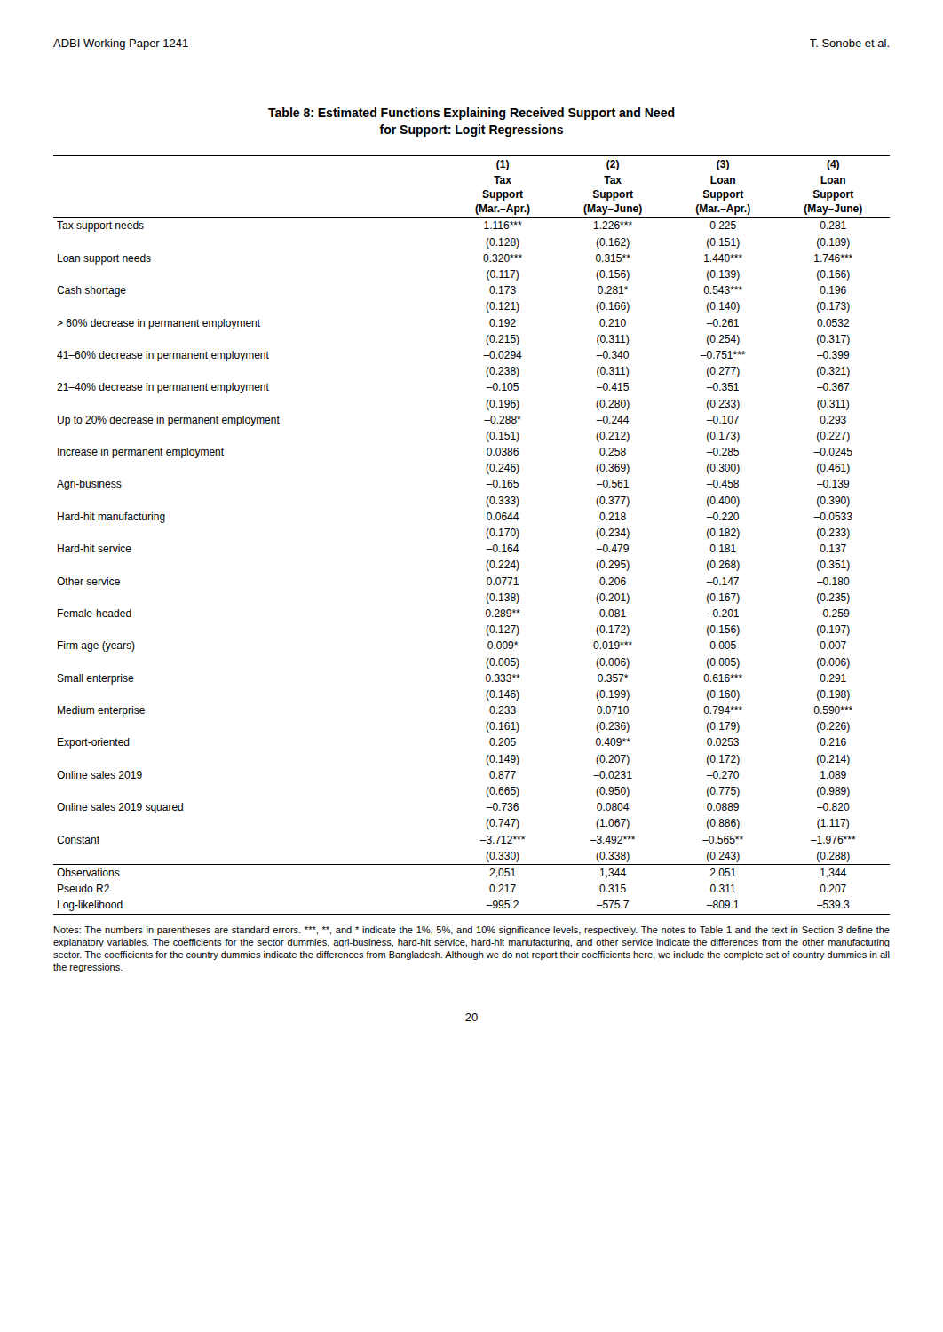ADBI Working Paper 1241
T. Sonobe et al.
Table 8: Estimated Functions Explaining Received Support and Need
for Support: Logit Regressions
| | (1) | (2) | (3) | (4) |
| --- | --- | --- | --- | --- |
| | Tax Support (Mar.–Apr.) | Tax Support (May–June) | Loan Support (Mar.–Apr.) | Loan Support (May–June) |
| Tax support needs | 1.116*** | 1.226*** | 0.225 | 0.281 |
| | (0.128) | (0.162) | (0.151) | (0.189) |
| Loan support needs | 0.320*** | 0.315** | 1.440*** | 1.746*** |
| | (0.117) | (0.156) | (0.139) | (0.166) |
| Cash shortage | 0.173 | 0.281* | 0.543*** | 0.196 |
| | (0.121) | (0.166) | (0.140) | (0.173) |
| > 60% decrease in permanent employment | 0.192 | 0.210 | –0.261 | 0.0532 |
| | (0.215) | (0.311) | (0.254) | (0.317) |
| 41–60% decrease in permanent employment | –0.0294 | –0.340 | –0.751*** | –0.399 |
| | (0.238) | (0.311) | (0.277) | (0.321) |
| 21–40% decrease in permanent employment | –0.105 | –0.415 | –0.351 | –0.367 |
| | (0.196) | (0.280) | (0.233) | (0.311) |
| Up to 20% decrease in permanent employment | –0.288* | –0.244 | –0.107 | 0.293 |
| | (0.151) | (0.212) | (0.173) | (0.227) |
| Increase in permanent employment | 0.0386 | 0.258 | –0.285 | –0.0245 |
| | (0.246) | (0.369) | (0.300) | (0.461) |
| Agri-business | –0.165 | –0.561 | –0.458 | –0.139 |
| | (0.333) | (0.377) | (0.400) | (0.390) |
| Hard-hit manufacturing | 0.0644 | 0.218 | –0.220 | –0.0533 |
| | (0.170) | (0.234) | (0.182) | (0.233) |
| Hard-hit service | –0.164 | –0.479 | 0.181 | 0.137 |
| | (0.224) | (0.295) | (0.268) | (0.351) |
| Other service | 0.0771 | 0.206 | –0.147 | –0.180 |
| | (0.138) | (0.201) | (0.167) | (0.235) |
| Female-headed | 0.289** | 0.081 | –0.201 | –0.259 |
| | (0.127) | (0.172) | (0.156) | (0.197) |
| Firm age (years) | 0.009* | 0.019*** | 0.005 | 0.007 |
| | (0.005) | (0.006) | (0.005) | (0.006) |
| Small enterprise | 0.333** | 0.357* | 0.616*** | 0.291 |
| | (0.146) | (0.199) | (0.160) | (0.198) |
| Medium enterprise | 0.233 | 0.0710 | 0.794*** | 0.590*** |
| | (0.161) | (0.236) | (0.179) | (0.226) |
| Export-oriented | 0.205 | 0.409** | 0.0253 | 0.216 |
| | (0.149) | (0.207) | (0.172) | (0.214) |
| Online sales 2019 | 0.877 | –0.0231 | –0.270 | 1.089 |
| | (0.665) | (0.950) | (0.775) | (0.989) |
| Online sales 2019 squared | –0.736 | 0.0804 | 0.0889 | –0.820 |
| | (0.747) | (1.067) | (0.886) | (1.117) |
| Constant | –3.712*** | –3.492*** | –0.565** | –1.976*** |
| | (0.330) | (0.338) | (0.243) | (0.288) |
| Observations | 2,051 | 1,344 | 2,051 | 1,344 |
| Pseudo R2 | 0.217 | 0.315 | 0.311 | 0.207 |
| Log-likelihood | –995.2 | –575.7 | –809.1 | –539.3 |
Notes: The numbers in parentheses are standard errors. ***, **, and * indicate the 1%, 5%, and 10% significance levels, respectively. The notes to Table 1 and the text in Section 3 define the explanatory variables. The coefficients for the sector dummies, agri-business, hard-hit service, hard-hit manufacturing, and other service indicate the differences from the other manufacturing sector. The coefficients for the country dummies indicate the differences from Bangladesh. Although we do not report their coefficients here, we include the complete set of country dummies in all the regressions.
20